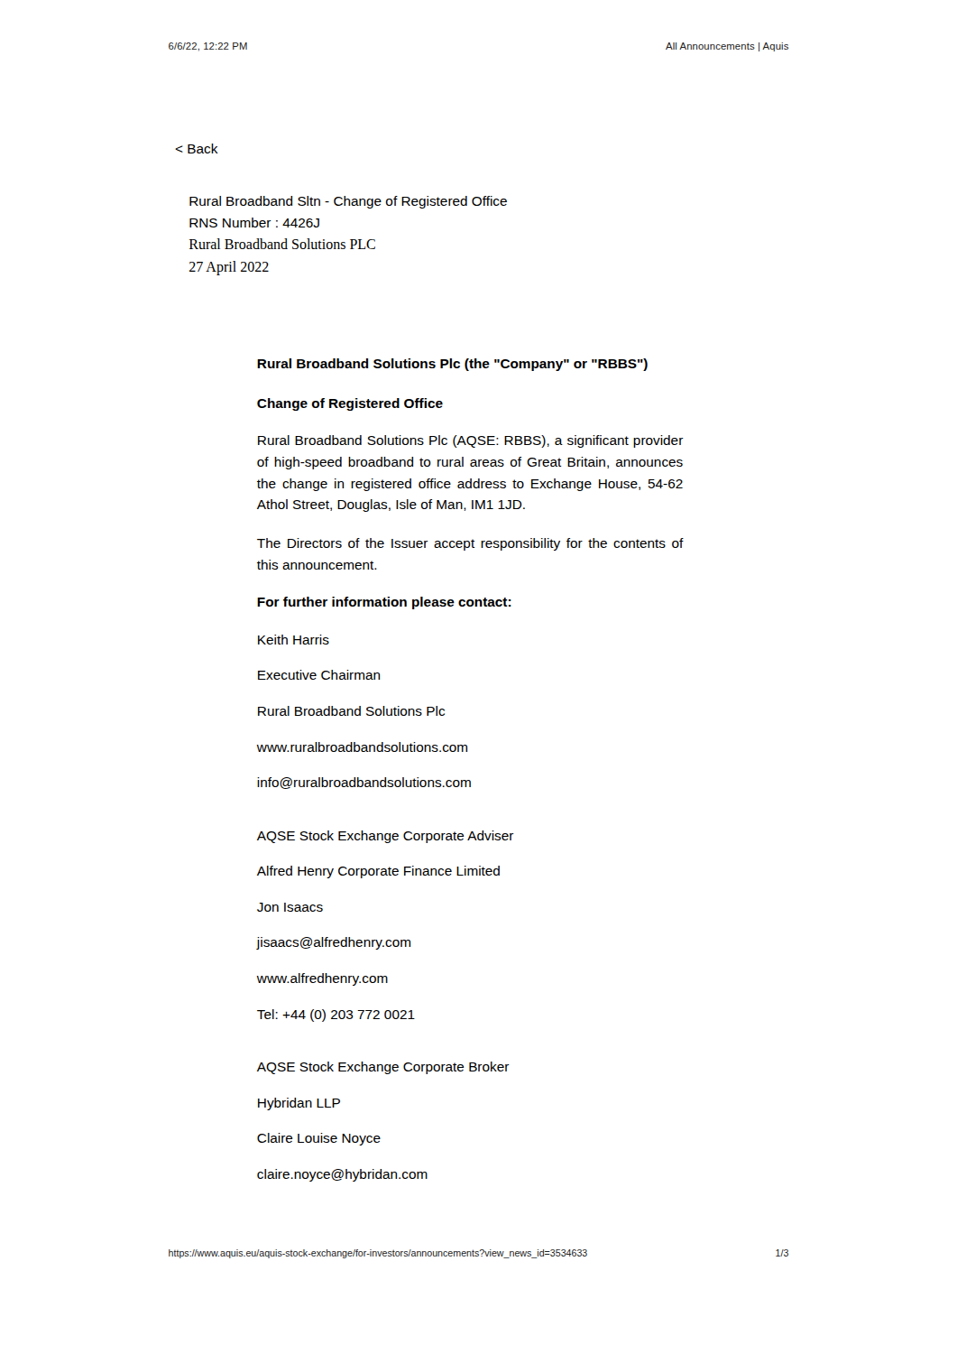6/6/22, 12:22 PM
All Announcements | Aquis
< Back
Rural Broadband Sltn - Change of Registered Office
RNS Number : 4426J
Rural Broadband Solutions PLC
27 April 2022
Rural Broadband Solutions Plc (the "Company" or "RBBS")
Change of Registered Office
Rural Broadband Solutions Plc (AQSE: RBBS), a significant provider of high-speed broadband to rural areas of Great Britain, announces the change in registered office address to Exchange House, 54-62 Athol Street, Douglas, Isle of Man, IM1 1JD.
The Directors of the Issuer accept responsibility for the contents of this announcement.
For further information please contact:
Keith Harris
Executive Chairman
Rural Broadband Solutions Plc
www.ruralbroadbandsolutions.com
info@ruralbroadbandsolutions.com
AQSE Stock Exchange Corporate Adviser
Alfred Henry Corporate Finance Limited
Jon Isaacs
jisaacs@alfredhenry.com
www.alfredhenry.com
Tel: +44 (0) 203 772 0021
AQSE Stock Exchange Corporate Broker
Hybridan LLP
Claire Louise Noyce
claire.noyce@hybridan.com
https://www.aquis.eu/aquis-stock-exchange/for-investors/announcements?view_news_id=3534633
1/3